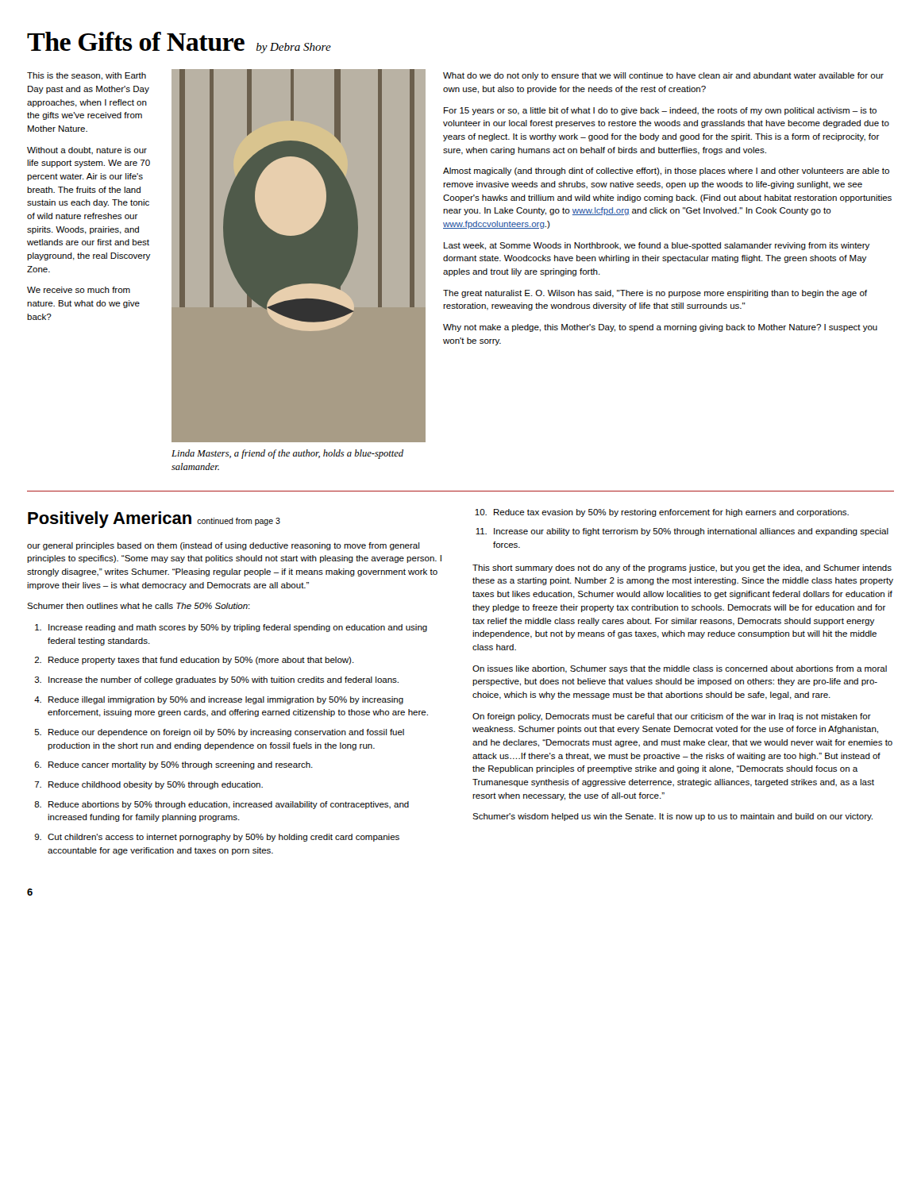The Gifts of Nature by Debra Shore
This is the season, with Earth Day past and as Mother's Day approaches, when I reflect on the gifts we've received from Mother Nature.
Without a doubt, nature is our life support system. We are 70 percent water. Air is our life's breath. The fruits of the land sustain us each day. The tonic of wild nature refreshes our spirits. Woods, prairies, and wetlands are our first and best playground, the real Discovery Zone.
We receive so much from nature. But what do we give back?
Linda Masters, a friend of the author, holds a blue-spotted salamander.
What do we do not only to ensure that we will continue to have clean air and abundant water available for our own use, but also to provide for the needs of the rest of creation?
For 15 years or so, a little bit of what I do to give back – indeed, the roots of my own political activism – is to volunteer in our local forest preserves to restore the woods and grasslands that have become degraded due to years of neglect. It is worthy work – good for the body and good for the spirit. This is a form of reciprocity, for sure, when caring humans act on behalf of birds and butterflies, frogs and voles.
Almost magically (and through dint of collective effort), in those places where I and other volunteers are able to remove invasive weeds and shrubs, sow native seeds, open up the woods to life-giving sunlight, we see Cooper's hawks and trillium and wild white indigo coming back. (Find out about habitat restoration opportunities near you. In Lake County, go to www.lcfpd.org and click on "Get Involved." In Cook County go to www.fpdccvolunteers.org.)
Last week, at Somme Woods in Northbrook, we found a blue-spotted salamander reviving from its wintery dormant state. Woodcocks have been whirling in their spectacular mating flight. The green shoots of May apples and trout lily are springing forth.
The great naturalist E. O. Wilson has said, "There is no purpose more enspiriting than to begin the age of restoration, reweaving the wondrous diversity of life that still surrounds us."
Why not make a pledge, this Mother's Day, to spend a morning giving back to Mother Nature? I suspect you won't be sorry.
Positively American continued from page 3
our general principles based on them (instead of using deductive reasoning to move from general principles to specifics). “Some may say that politics should not start with pleasing the average person. I strongly disagree,” writes Schumer. “Pleasing regular people – if it means making government work to improve their lives – is what democracy and Democrats are all about.”
Schumer then outlines what he calls The 50% Solution:
Increase reading and math scores by 50% by tripling federal spending on education and using federal testing standards.
Reduce property taxes that fund education by 50% (more about that below).
Increase the number of college graduates by 50% with tuition credits and federal loans.
Reduce illegal immigration by 50% and increase legal immigration by 50% by increasing enforcement, issuing more green cards, and offering earned citizenship to those who are here.
Reduce our dependence on foreign oil by 50% by increasing conservation and fossil fuel production in the short run and ending dependence on fossil fuels in the long run.
Reduce cancer mortality by 50% through screening and research.
Reduce childhood obesity by 50% through education.
Reduce abortions by 50% through education, increased availability of contraceptives, and increased funding for family planning programs.
Cut children's access to internet pornography by 50% by holding credit card companies accountable for age verification and taxes on porn sites.
Reduce tax evasion by 50% by restoring enforcement for high earners and corporations.
Increase our ability to fight terrorism by 50% through international alliances and expanding special forces.
This short summary does not do any of the programs justice, but you get the idea, and Schumer intends these as a starting point. Number 2 is among the most interesting. Since the middle class hates property taxes but likes education, Schumer would allow localities to get significant federal dollars for education if they pledge to freeze their property tax contribution to schools. Democrats will be for education and for tax relief the middle class really cares about. For similar reasons, Democrats should support energy independence, but not by means of gas taxes, which may reduce consumption but will hit the middle class hard.
On issues like abortion, Schumer says that the middle class is concerned about abortions from a moral perspective, but does not believe that values should be imposed on others: they are pro-life and pro-choice, which is why the message must be that abortions should be safe, legal, and rare.
On foreign policy, Democrats must be careful that our criticism of the war in Iraq is not mistaken for weakness. Schumer points out that every Senate Democrat voted for the use of force in Afghanistan, and he declares, “Democrats must agree, and must make clear, that we would never wait for enemies to attack us….If there's a threat, we must be proactive – the risks of waiting are too high.” But instead of the Republican principles of preemptive strike and going it alone, “Democrats should focus on a Trumanesque synthesis of aggressive deterrence, strategic alliances, targeted strikes and, as a last resort when necessary, the use of all-out force.”
Schumer's wisdom helped us win the Senate. It is now up to us to maintain and build on our victory.
6